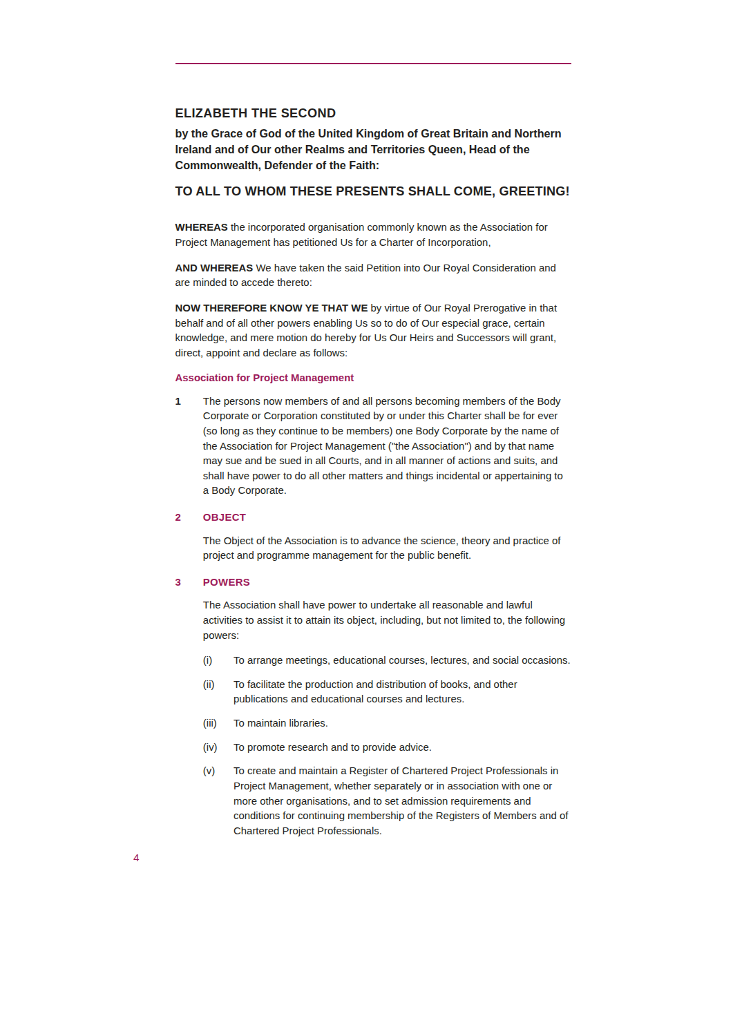ELIZABETH THE SECOND
by the Grace of God of the United Kingdom of Great Britain and Northern Ireland and of Our other Realms and Territories Queen, Head of the Commonwealth, Defender of the Faith:
TO ALL TO WHOM THESE PRESENTS SHALL COME, GREETING!
WHEREAS the incorporated organisation commonly known as the Association for Project Management has petitioned Us for a Charter of Incorporation,
AND WHEREAS We have taken the said Petition into Our Royal Consideration and are minded to accede thereto:
NOW THEREFORE KNOW YE THAT WE by virtue of Our Royal Prerogative in that behalf and of all other powers enabling Us so to do of Our especial grace, certain knowledge, and mere motion do hereby for Us Our Heirs and Successors will grant, direct, appoint and declare as follows:
Association for Project Management
1
The persons now members of and all persons becoming members of the Body Corporate or Corporation constituted by or under this Charter shall be for ever (so long as they continue to be members) one Body Corporate by the name of the Association for Project Management ("the Association") and by that name may sue and be sued in all Courts, and in all manner of actions and suits, and shall have power to do all other matters and things incidental or appertaining to a Body Corporate.
2
OBJECT
The Object of the Association is to advance the science, theory and practice of project and programme management for the public benefit.
3
POWERS
The Association shall have power to undertake all reasonable and lawful activities to assist it to attain its object, including, but not limited to, the following powers:
(i)
To arrange meetings, educational courses, lectures, and social occasions.
(ii)
To facilitate the production and distribution of books, and other publications and educational courses and lectures.
(iii)
To maintain libraries.
(iv)
To promote research and to provide advice.
(v)
To create and maintain a Register of Chartered Project Professionals in Project Management, whether separately or in association with one or more other organisations, and to set admission requirements and conditions for continuing membership of the Registers of Members and of Chartered Project Professionals.
4